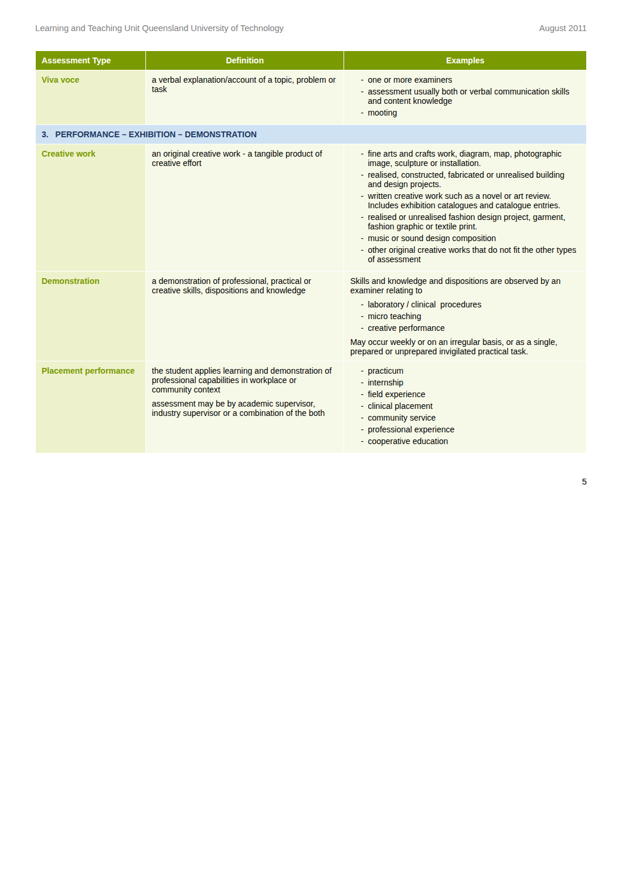Learning and Teaching Unit Queensland University of Technology August 2011
| Assessment Type | Definition | Examples |
| --- | --- | --- |
| Viva voce | a verbal explanation/account of a topic, problem or task | one or more examiners assessment usually both or verbal communication skills and content knowledge mooting |
| 3. PERFORMANCE – EXHIBITION – DEMONSTRATION |
| Creative work | an original creative work - a tangible product of creative effort | fine arts and crafts work, diagram, map, photographic image, sculpture or installation. realised, constructed, fabricated or unrealised building and design projects. written creative work such as a novel or art review. Includes exhibition catalogues and catalogue entries. realised or unrealised fashion design project, garment, fashion graphic or textile print. music or sound design composition other original creative works that do not fit the other types of assessment |
| Demonstration | a demonstration of professional, practical or creative skills, dispositions and knowledge | Skills and knowledge and dispositions are observed by an examiner relating to laboratory / clinical procedures micro teaching creative performance May occur weekly or on an irregular basis, or as a single, prepared or unprepared invigilated practical task. |
| Placement performance | the student applies learning and demonstration of professional capabilities in workplace or community context assessment may be by academic supervisor, industry supervisor or a combination of the both | practicum internship field experience clinical placement community service professional experience cooperative education |
5